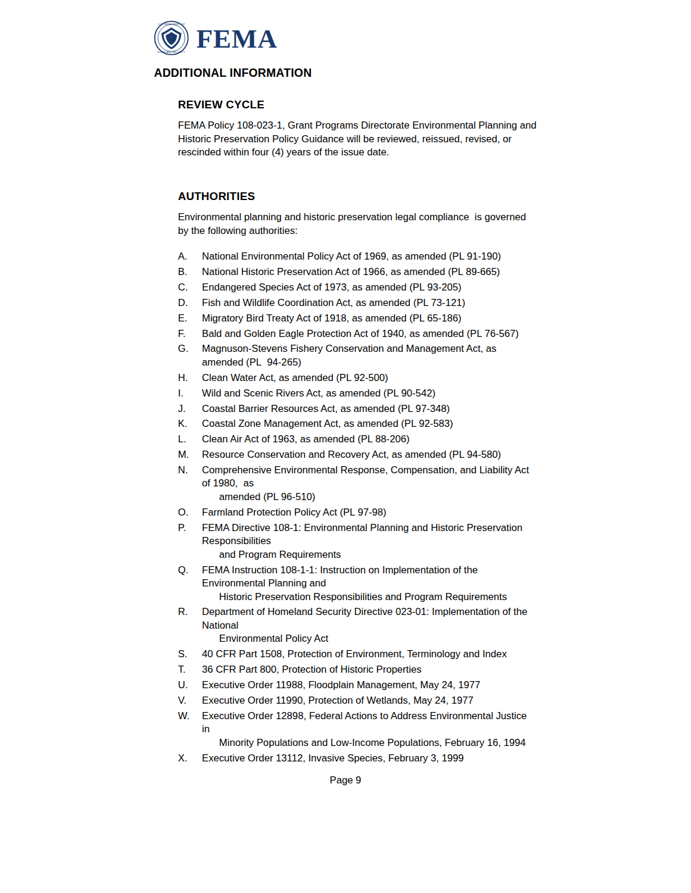U.S. DEPARTMENT OF HOMELAND SECURITY
FEMA
ADDITIONAL INFORMATION
REVIEW CYCLE
FEMA Policy 108-023-1, Grant Programs Directorate Environmental Planning and Historic Preservation Policy Guidance will be reviewed, reissued, revised, or rescinded within four (4) years of the issue date.
AUTHORITIES
Environmental planning and historic preservation legal compliance is governed by the following authorities:
A. National Environmental Policy Act of 1969, as amended (PL 91-190)
B. National Historic Preservation Act of 1966, as amended (PL 89-665)
C. Endangered Species Act of 1973, as amended (PL 93-205)
D. Fish and Wildlife Coordination Act, as amended (PL 73-121)
E. Migratory Bird Treaty Act of 1918, as amended (PL 65-186)
F. Bald and Golden Eagle Protection Act of 1940, as amended (PL 76-567)
G. Magnuson-Stevens Fishery Conservation and Management Act, as amended (PL 94-265)
H. Clean Water Act, as amended (PL 92-500)
I. Wild and Scenic Rivers Act, as amended (PL 90-542)
J. Coastal Barrier Resources Act, as amended (PL 97-348)
K. Coastal Zone Management Act, as amended (PL 92-583)
L. Clean Air Act of 1963, as amended (PL 88-206)
M. Resource Conservation and Recovery Act, as amended (PL 94-580)
N. Comprehensive Environmental Response, Compensation, and Liability Act of 1980, as amended (PL 96-510)
O. Farmland Protection Policy Act (PL 97-98)
P. FEMA Directive 108-1: Environmental Planning and Historic Preservation Responsibilities and Program Requirements
Q. FEMA Instruction 108-1-1: Instruction on Implementation of the Environmental Planning and Historic Preservation Responsibilities and Program Requirements
R. Department of Homeland Security Directive 023-01: Implementation of the National Environmental Policy Act
S. 40 CFR Part 1508, Protection of Environment, Terminology and Index
T. 36 CFR Part 800, Protection of Historic Properties
U. Executive Order 11988, Floodplain Management, May 24, 1977
V. Executive Order 11990, Protection of Wetlands, May 24, 1977
W. Executive Order 12898, Federal Actions to Address Environmental Justice in Minority Populations and Low-Income Populations, February 16, 1994
X. Executive Order 13112, Invasive Species, February 3, 1999
Page 9